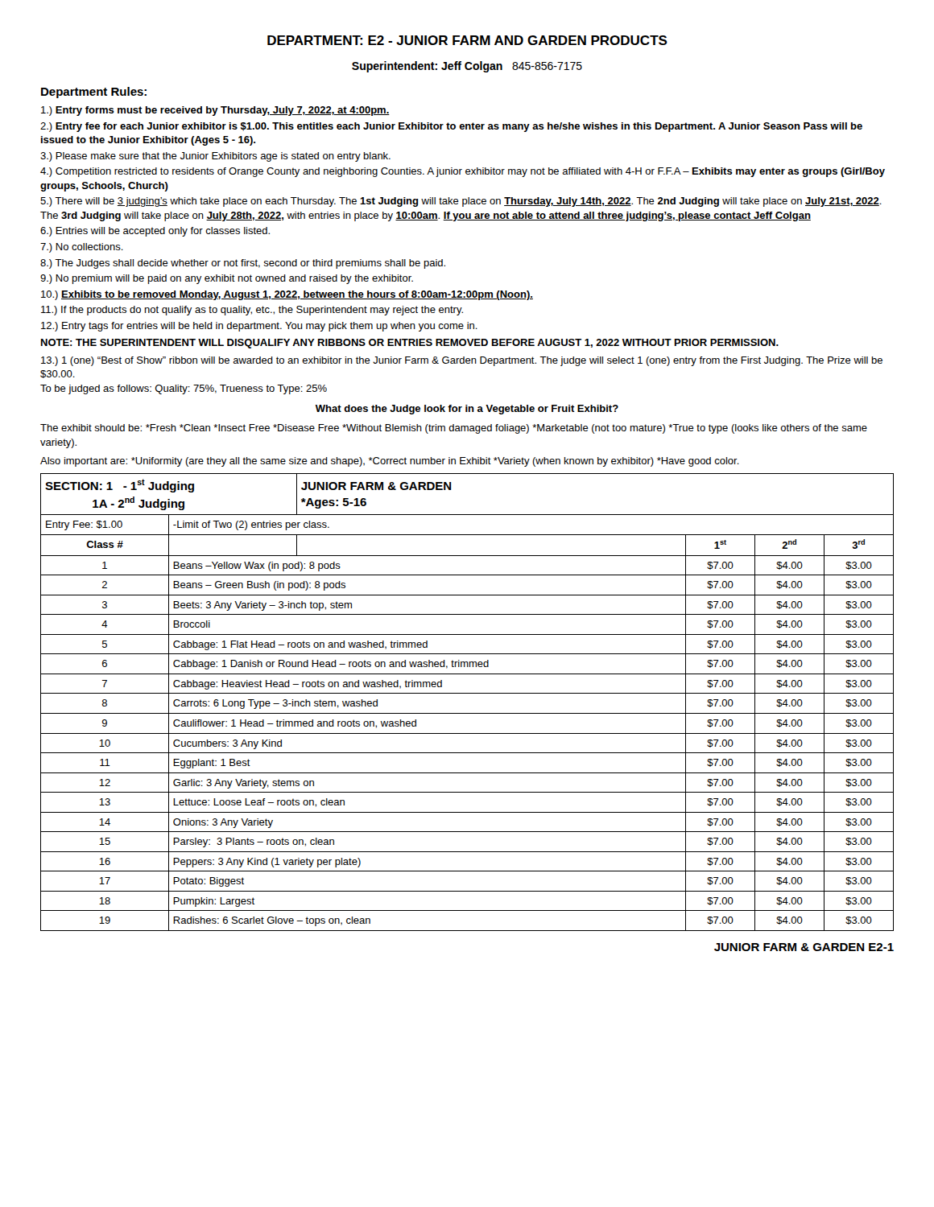DEPARTMENT: E2 - JUNIOR FARM AND GARDEN PRODUCTS
Superintendent: Jeff Colgan 845-856-7175
Department Rules:
1.) Entry forms must be received by Thursday, July 7, 2022, at 4:00pm.
2.) Entry fee for each Junior exhibitor is $1.00. This entitles each Junior Exhibitor to enter as many as he/she wishes in this Department. A Junior Season Pass will be issued to the Junior Exhibitor (Ages 5 - 16).
3.) Please make sure that the Junior Exhibitors age is stated on entry blank.
4.) Competition restricted to residents of Orange County and neighboring Counties. A junior exhibitor may not be affiliated with 4-H or F.F.A – Exhibits may enter as groups (Girl/Boy groups, Schools, Church)
5.) There will be 3 judging’s which take place on each Thursday. The 1st Judging will take place on Thursday, July 14th, 2022. The 2nd Judging will take place on July 21st, 2022. The 3rd Judging will take place on July 28th, 2022, with entries in place by 10:00am. If you are not able to attend all three judging’s, please contact Jeff Colgan
6.) Entries will be accepted only for classes listed.
7.) No collections.
8.) The Judges shall decide whether or not first, second or third premiums shall be paid.
9.) No premium will be paid on any exhibit not owned and raised by the exhibitor.
10.) Exhibits to be removed Monday, August 1, 2022, between the hours of 8:00am-12:00pm (Noon).
11.) If the products do not qualify as to quality, etc., the Superintendent may reject the entry.
12.) Entry tags for entries will be held in department. You may pick them up when you come in.
NOTE: THE SUPERINTENDENT WILL DISQUALIFY ANY RIBBONS OR ENTRIES REMOVED BEFORE AUGUST 1, 2022 WITHOUT PRIOR PERMISSION.
13.) 1 (one) “Best of Show” ribbon will be awarded to an exhibitor in the Junior Farm & Garden Department. The judge will select 1 (one) entry from the First Judging. The Prize will be $30.00.
To be judged as follows: Quality: 75%, Trueness to Type: 25%
What does the Judge look for in a Vegetable or Fruit Exhibit?
The exhibit should be: *Fresh *Clean *Insect Free *Disease Free *Without Blemish (trim damaged foliage) *Marketable (not too mature) *True to type (looks like others of the same variety).
Also important are: *Uniformity (are they all the same size and shape), *Correct number in Exhibit *Variety (when known by exhibitor) *Have good color.
| SECTION: 1 - 1 st Judging 1A - 2 nd Judging | JUNIOR FARM & GARDEN *Ages: 5-16 |
| Entry Fee: $1.00 | -Limit of Two (2) entries per class. |
| Class # | | | 1 st | 2 nd | 3 rd |
| 1 | Beans –Yellow Wax (in pod): 8 pods | $7.00 | $4.00 | $3.00 |
| 2 | Beans – Green Bush (in pod): 8 pods | $7.00 | $4.00 | $3.00 |
| 3 | Beets: 3 Any Variety – 3-inch top, stem | $7.00 | $4.00 | $3.00 |
| 4 | Broccoli | $7.00 | $4.00 | $3.00 |
| 5 | Cabbage: 1 Flat Head – roots on and washed, trimmed | $7.00 | $4.00 | $3.00 |
| 6 | Cabbage: 1 Danish or Round Head – roots on and washed, trimmed | $7.00 | $4.00 | $3.00 |
| 7 | Cabbage: Heaviest Head – roots on and washed, trimmed | $7.00 | $4.00 | $3.00 |
| 8 | Carrots: 6 Long Type – 3-inch stem, washed | $7.00 | $4.00 | $3.00 |
| 9 | Cauliflower: 1 Head – trimmed and roots on, washed | $7.00 | $4.00 | $3.00 |
| 10 | Cucumbers: 3 Any Kind | $7.00 | $4.00 | $3.00 |
| 11 | Eggplant: 1 Best | $7.00 | $4.00 | $3.00 |
| 12 | Garlic: 3 Any Variety, stems on | $7.00 | $4.00 | $3.00 |
| 13 | Lettuce: Loose Leaf – roots on, clean | $7.00 | $4.00 | $3.00 |
| 14 | Onions: 3 Any Variety | $7.00 | $4.00 | $3.00 |
| 15 | Parsley: 3 Plants – roots on, clean | $7.00 | $4.00 | $3.00 |
| 16 | Peppers: 3 Any Kind (1 variety per plate) | $7.00 | $4.00 | $3.00 |
| 17 | Potato: Biggest | $7.00 | $4.00 | $3.00 |
| 18 | Pumpkin: Largest | $7.00 | $4.00 | $3.00 |
| 19 | Radishes: 6 Scarlet Glove – tops on, clean | $7.00 | $4.00 | $3.00 |
JUNIOR FARM & GARDEN E2-1